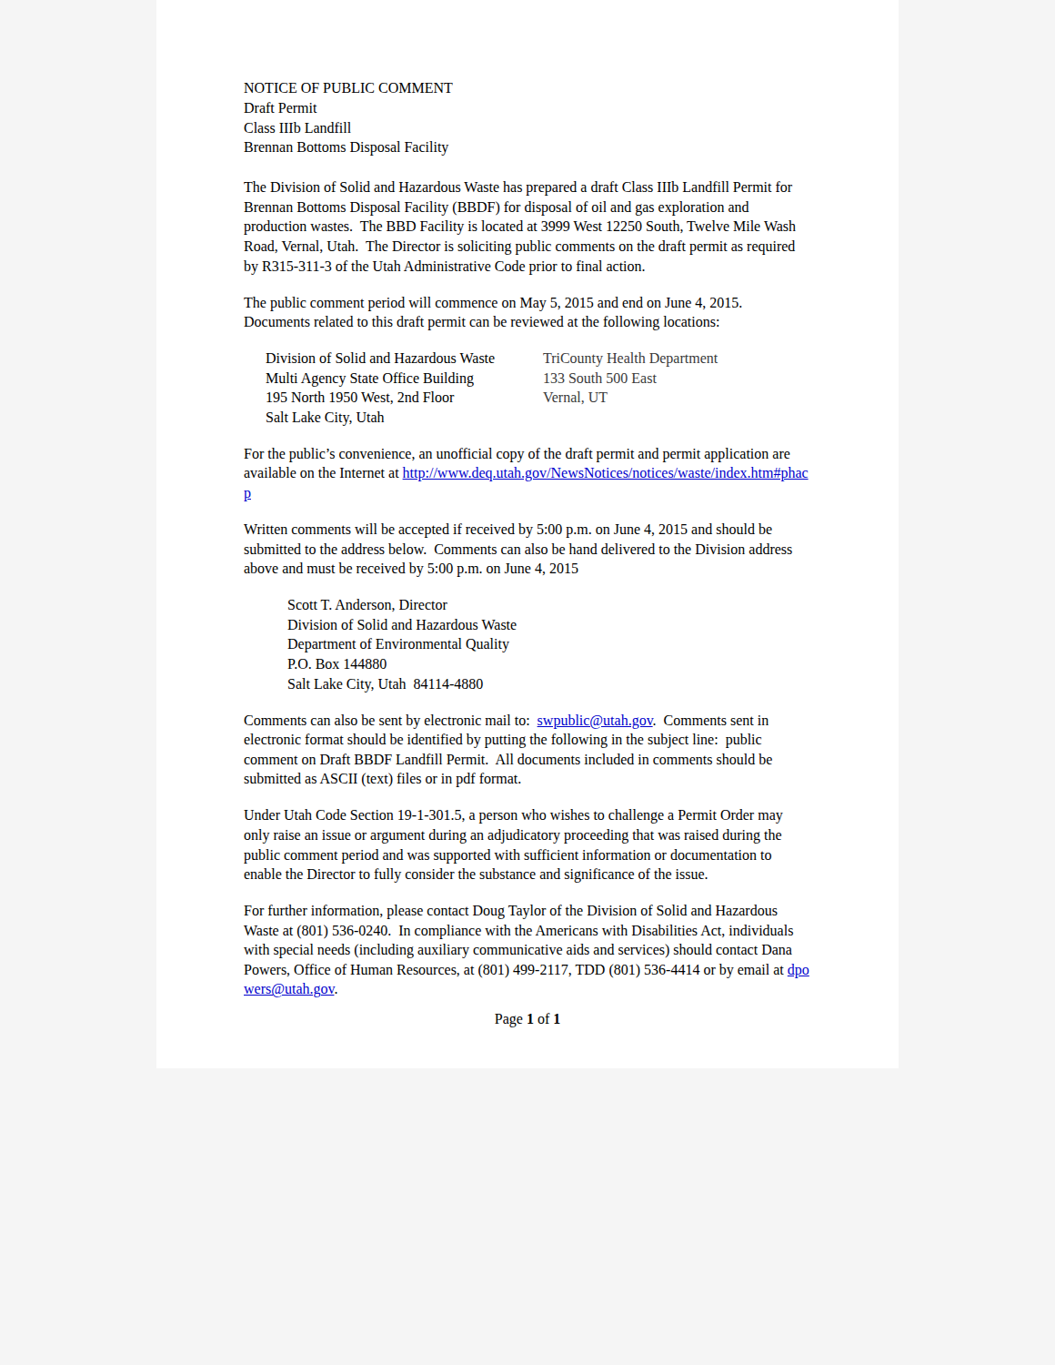NOTICE OF PUBLIC COMMENT
Draft Permit
Class IIIb Landfill
Brennan Bottoms Disposal Facility
The Division of Solid and Hazardous Waste has prepared a draft Class IIIb Landfill Permit for Brennan Bottoms Disposal Facility (BBDF) for disposal of oil and gas exploration and production wastes. The BBD Facility is located at 3999 West 12250 South, Twelve Mile Wash Road, Vernal, Utah. The Director is soliciting public comments on the draft permit as required by R315-311-3 of the Utah Administrative Code prior to final action.
The public comment period will commence on May 5, 2015 and end on June 4, 2015. Documents related to this draft permit can be reviewed at the following locations:
| Division of Solid and Hazardous Waste | TriCounty Health Department |
| Multi Agency State Office Building | 133 South 500 East |
| 195 North 1950 West, 2nd Floor | Vernal, UT |
| Salt Lake City, Utah | |
For the public’s convenience, an unofficial copy of the draft permit and permit application are available on the Internet at http://www.deq.utah.gov/NewsNotices/notices/waste/index.htm#phacp
Written comments will be accepted if received by 5:00 p.m. on June 4, 2015 and should be submitted to the address below. Comments can also be hand delivered to the Division address above and must be received by 5:00 p.m. on June 4, 2015
Scott T. Anderson, Director
Division of Solid and Hazardous Waste
Department of Environmental Quality
P.O. Box 144880
Salt Lake City, Utah 84114-4880
Comments can also be sent by electronic mail to: swpublic@utah.gov. Comments sent in electronic format should be identified by putting the following in the subject line: public comment on Draft BBDF Landfill Permit. All documents included in comments should be submitted as ASCII (text) files or in pdf format.
Under Utah Code Section 19-1-301.5, a person who wishes to challenge a Permit Order may only raise an issue or argument during an adjudicatory proceeding that was raised during the public comment period and was supported with sufficient information or documentation to enable the Director to fully consider the substance and significance of the issue.
For further information, please contact Doug Taylor of the Division of Solid and Hazardous Waste at (801) 536-0240. In compliance with the Americans with Disabilities Act, individuals with special needs (including auxiliary communicative aids and services) should contact Dana Powers, Office of Human Resources, at (801) 499-2117, TDD (801) 536-4414 or by email at dpowers@utah.gov.
Page 1 of 1